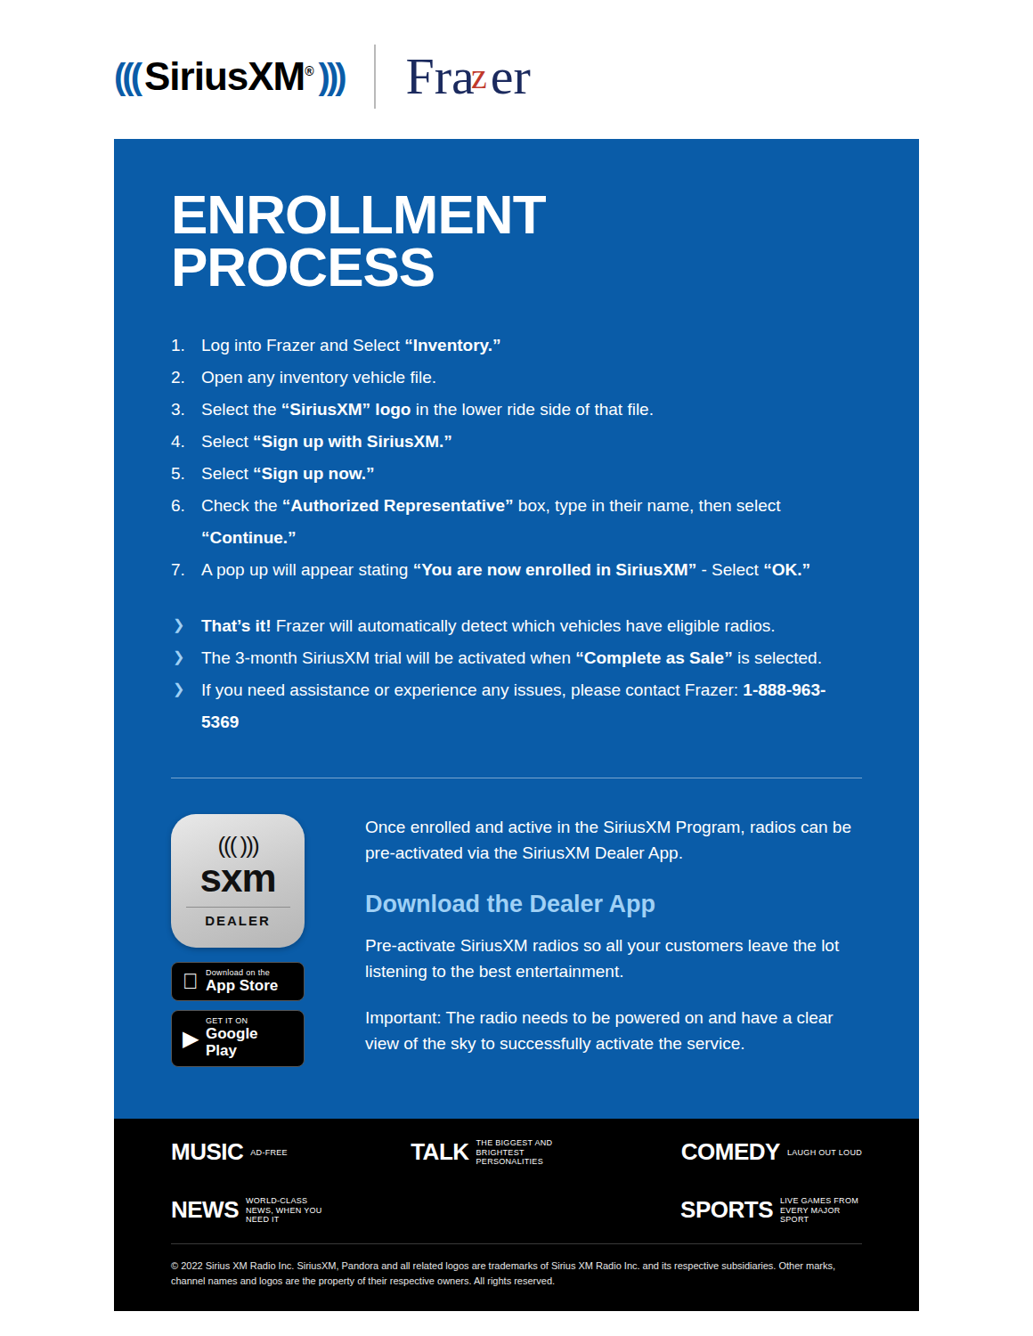((( SiriusXM® )))
Frazer
Enrollment
Process
Log into Frazer and Select “Inventory.”
Open any inventory vehicle file.
Select the “SiriusXM” logo in the lower ride side of that file.
Select “Sign up with SiriusXM.”
Select “Sign up now.”
Check the “Authorized Representative” box, type in their name, then select “Continue.”
A pop up will appear stating “You are now enrolled in SiriusXM” - Select “OK.”
That’s it! Frazer will automatically detect which vehicles have eligible radios.
The 3-month SiriusXM trial will be activated when “Complete as Sale” is selected.
If you need assistance or experience any issues, please contact Frazer: 1-888-963-5369
((( ))) sxm DEALER
 Download on the App Store ▶ GET IT ON Google Play
Once enrolled and active in the SiriusXM Program, radios can be pre-activated via the SiriusXM Dealer App.
Download the Dealer App
Pre-activate SiriusXM radios so all your customers leave the lot listening to the best entertainment.
Important: The radio needs to be powered on and have a clear view of the sky to successfully activate the service.
Music Ad-free
Talk The biggest and brightest personalities
Comedy Laugh out loud
News World-class news, when you need it
Sports Live games from every major sport
© 2022 Sirius XM Radio Inc. SiriusXM, Pandora and all related logos are trademarks of Sirius XM Radio Inc. and its respective subsidiaries. Other marks, channel names and logos are the property of their respective owners. All rights reserved.